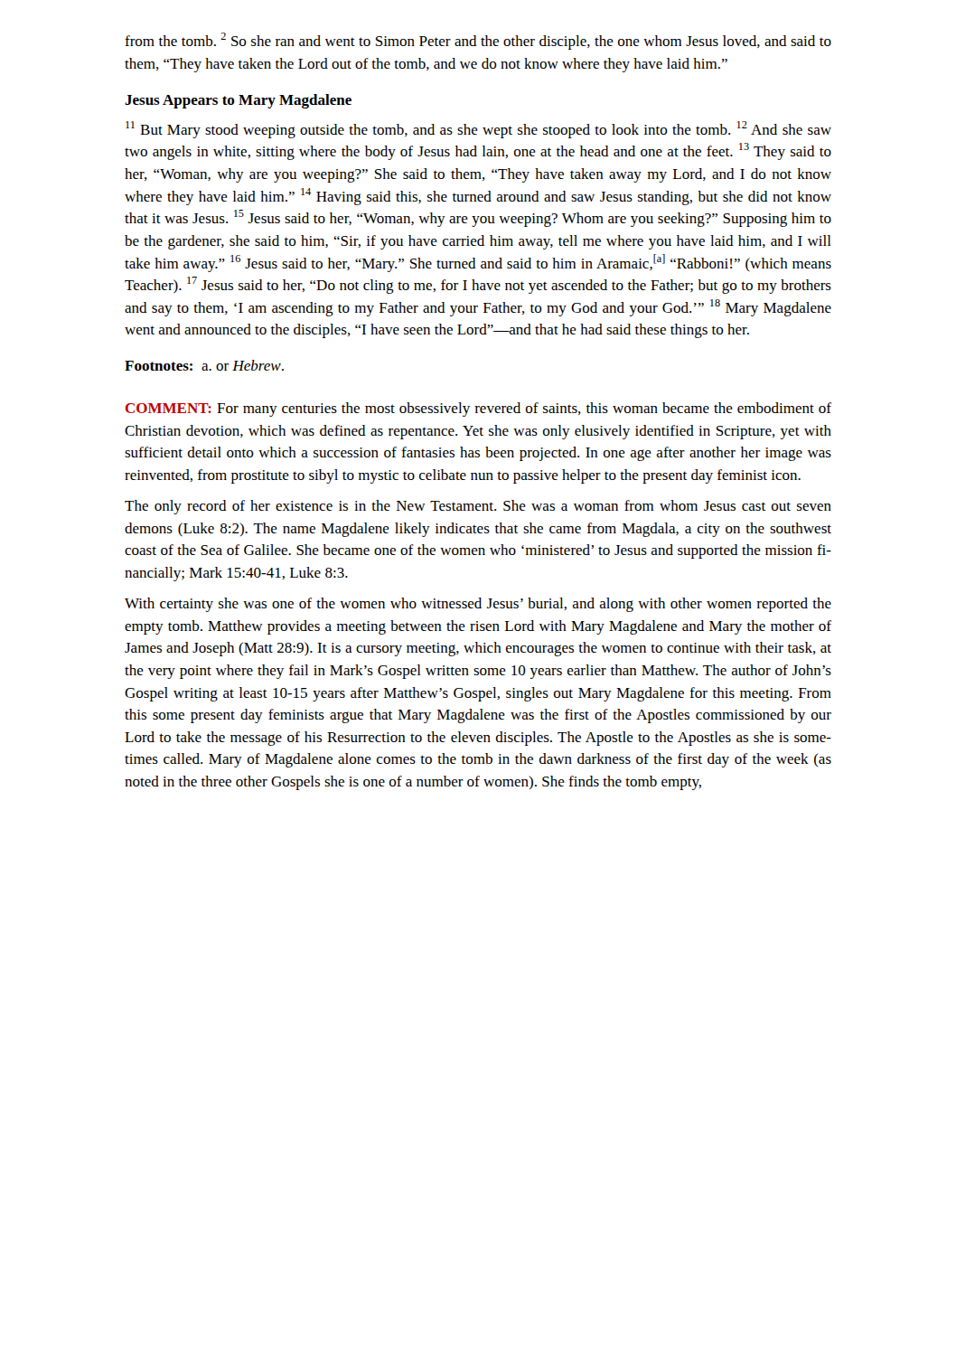from the tomb. 2 So she ran and went to Simon Peter and the other disciple, the one whom Jesus loved, and said to them, “They have taken the Lord out of the tomb, and we do not know where they have laid him.”
Jesus Appears to Mary Magdalene
11 But Mary stood weeping outside the tomb, and as she wept she stooped to look into the tomb. 12 And she saw two angels in white, sitting where the body of Jesus had lain, one at the head and one at the feet. 13 They said to her, “Woman, why are you weeping?” She said to them, “They have taken away my Lord, and I do not know where they have laid him.” 14 Having said this, she turned around and saw Jesus standing, but she did not know that it was Jesus. 15 Jesus said to her, “Woman, why are you weeping? Whom are you seeking?” Supposing him to be the gardener, she said to him, “Sir, if you have carried him away, tell me where you have laid him, and I will take him away.” 16 Jesus said to her, “Mary.” She turned and said to him in Aramaic,[a] “Rabboni!” (which means Teacher). 17 Jesus said to her, “Do not cling to me, for I have not yet ascended to the Father; but go to my brothers and say to them, ‘I am ascending to my Father and your Father, to my God and your God.’” 18 Mary Magdalene went and announced to the disciples, “I have seen the Lord”—and that he had said these things to her.
Footnotes: a. or Hebrew.
COMMENT: For many centuries the most obsessively revered of saints, this woman became the embodiment of Christian devotion, which was defined as repentance. Yet she was only elusively identified in Scripture, yet with sufficient detail onto which a succession of fantasies has been projected. In one age after another her image was reinvented, from prostitute to sibyl to mystic to celibate nun to passive helper to the present day feminist icon.
The only record of her existence is in the New Testament. She was a woman from whom Jesus cast out seven demons (Luke 8:2). The name Magdalene likely indicates that she came from Magdala, a city on the southwest coast of the Sea of Galilee. She became one of the women who ‘ministered’ to Jesus and supported the mission financially; Mark 15:40-41, Luke 8:3.
With certainty she was one of the women who witnessed Jesus’ burial, and along with other women reported the empty tomb. Matthew provides a meeting between the risen Lord with Mary Magdalene and Mary the mother of James and Joseph (Matt 28:9). It is a cursory meeting, which encourages the women to continue with their task, at the very point where they fail in Mark’s Gospel written some 10 years earlier than Matthew. The author of John’s Gospel writing at least 10-15 years after Matthew’s Gospel, singles out Mary Magdalene for this meeting. From this some present day feminists argue that Mary Magdalene was the first of the Apostles commissioned by our Lord to take the message of his Resurrection to the eleven disciples. The Apostle to the Apostles as she is sometimes called. Mary of Magdalene alone comes to the tomb in the dawn darkness of the first day of the week (as noted in the three other Gospels she is one of a number of women). She finds the tomb empty,